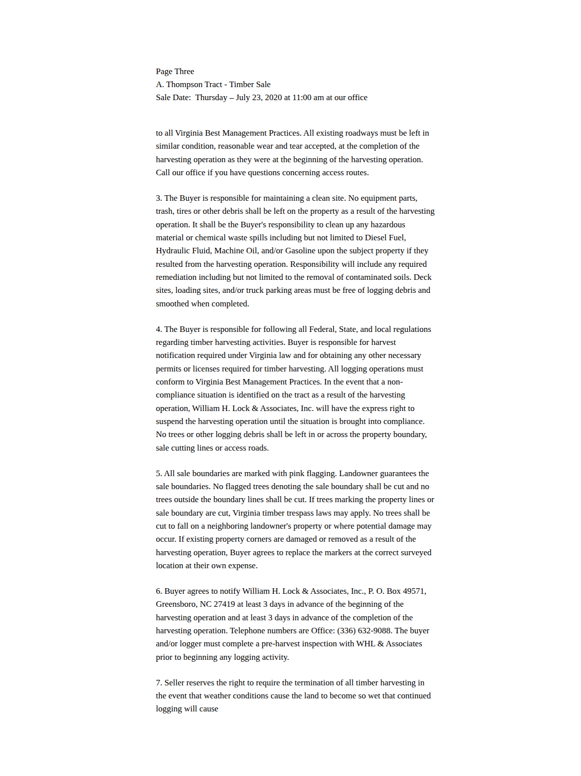Page Three
A. Thompson Tract - Timber Sale
Sale Date: Thursday – July 23, 2020 at 11:00 am at our office
to all Virginia Best Management Practices. All existing roadways must be left in similar condition, reasonable wear and tear accepted, at the completion of the harvesting operation as they were at the beginning of the harvesting operation. Call our office if you have questions concerning access routes.
3. The Buyer is responsible for maintaining a clean site. No equipment parts, trash, tires or other debris shall be left on the property as a result of the harvesting operation. It shall be the Buyer's responsibility to clean up any hazardous material or chemical waste spills including but not limited to Diesel Fuel, Hydraulic Fluid, Machine Oil, and/or Gasoline upon the subject property if they resulted from the harvesting operation. Responsibility will include any required remediation including but not limited to the removal of contaminated soils. Deck sites, loading sites, and/or truck parking areas must be free of logging debris and smoothed when completed.
4. The Buyer is responsible for following all Federal, State, and local regulations regarding timber harvesting activities. Buyer is responsible for harvest notification required under Virginia law and for obtaining any other necessary permits or licenses required for timber harvesting. All logging operations must conform to Virginia Best Management Practices. In the event that a non-compliance situation is identified on the tract as a result of the harvesting operation, William H. Lock & Associates, Inc. will have the express right to suspend the harvesting operation until the situation is brought into compliance. No trees or other logging debris shall be left in or across the property boundary, sale cutting lines or access roads.
5. All sale boundaries are marked with pink flagging. Landowner guarantees the sale boundaries. No flagged trees denoting the sale boundary shall be cut and no trees outside the boundary lines shall be cut. If trees marking the property lines or sale boundary are cut, Virginia timber trespass laws may apply. No trees shall be cut to fall on a neighboring landowner's property or where potential damage may occur. If existing property corners are damaged or removed as a result of the harvesting operation, Buyer agrees to replace the markers at the correct surveyed location at their own expense.
6. Buyer agrees to notify William H. Lock & Associates, Inc., P. O. Box 49571, Greensboro, NC 27419 at least 3 days in advance of the beginning of the harvesting operation and at least 3 days in advance of the completion of the harvesting operation. Telephone numbers are Office: (336) 632-9088. The buyer and/or logger must complete a pre-harvest inspection with WHL & Associates prior to beginning any logging activity.
7. Seller reserves the right to require the termination of all timber harvesting in the event that weather conditions cause the land to become so wet that continued logging will cause